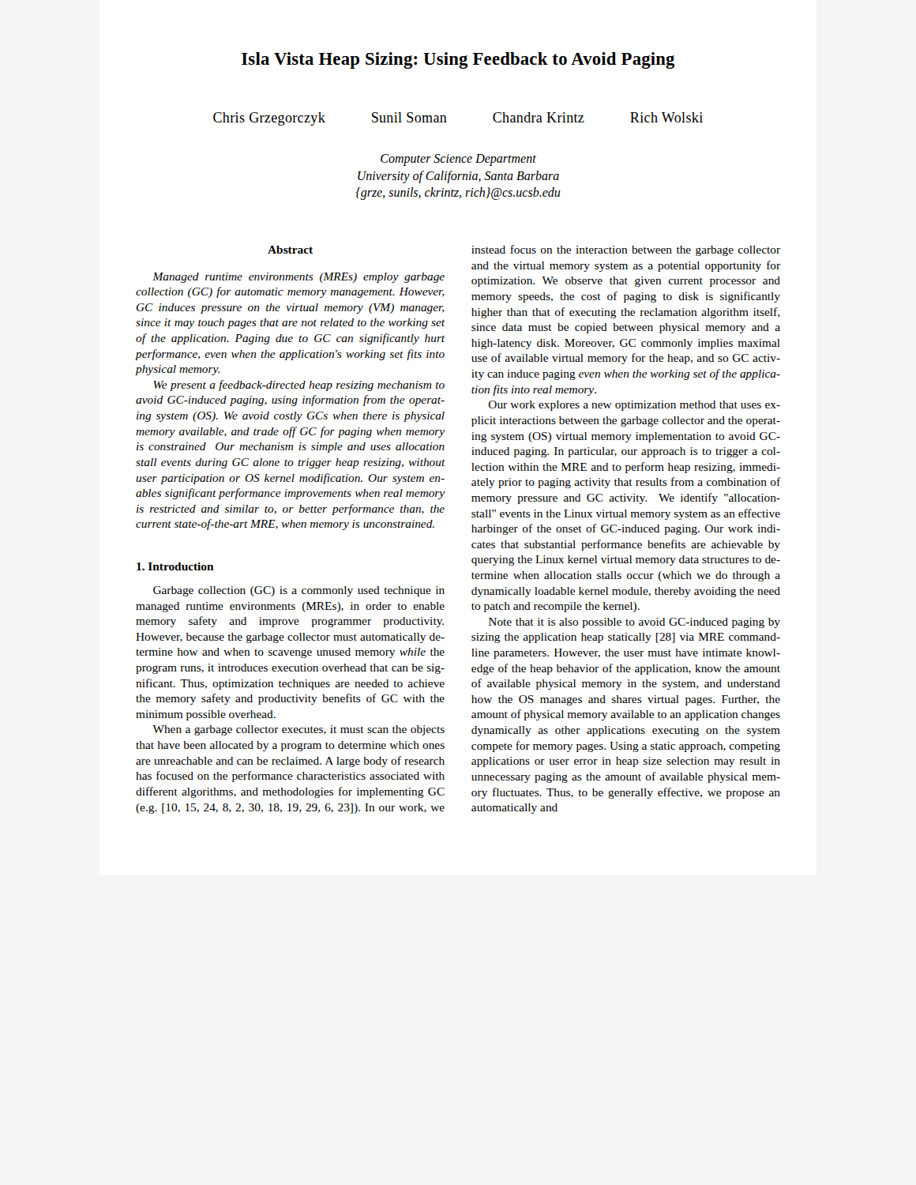Isla Vista Heap Sizing: Using Feedback to Avoid Paging
Chris Grzegorczyk Sunil Soman Chandra Krintz Rich Wolski
Computer Science Department
University of California, Santa Barbara
{grze, sunils, ckrintz, rich}@cs.ucsb.edu
Abstract
Managed runtime environments (MREs) employ garbage collection (GC) for automatic memory management. However, GC induces pressure on the virtual memory (VM) manager, since it may touch pages that are not related to the working set of the application. Paging due to GC can significantly hurt performance, even when the application's working set fits into physical memory.
We present a feedback-directed heap resizing mechanism to avoid GC-induced paging, using information from the operating system (OS). We avoid costly GCs when there is physical memory available, and trade off GC for paging when memory is constrained Our mechanism is simple and uses allocation stall events during GC alone to trigger heap resizing, without user participation or OS kernel modification. Our system enables significant performance improvements when real memory is restricted and similar to, or better performance than, the current state-of-the-art MRE, when memory is unconstrained.
1. Introduction
Garbage collection (GC) is a commonly used technique in managed runtime environments (MREs), in order to enable memory safety and improve programmer productivity. However, because the garbage collector must automatically determine how and when to scavenge unused memory while the program runs, it introduces execution overhead that can be significant. Thus, optimization techniques are needed to achieve the memory safety and productivity benefits of GC with the minimum possible overhead.
When a garbage collector executes, it must scan the objects that have been allocated by a program to determine which ones are unreachable and can be reclaimed. A large body of research has focused on the performance characteristics associated with different algorithms, and methodologies for implementing GC (e.g. [10, 15, 24, 8, 2, 30, 18, 19, 29, 6, 23]). In our work, we instead focus on the interaction between the garbage collector and the virtual memory system as a potential opportunity for optimization. We observe that given current processor and memory speeds, the cost of paging to disk is significantly higher than that of executing the reclamation algorithm itself, since data must be copied between physical memory and a high-latency disk. Moreover, GC commonly implies maximal use of available virtual memory for the heap, and so GC activity can induce paging even when the working set of the application fits into real memory.
Our work explores a new optimization method that uses explicit interactions between the garbage collector and the operating system (OS) virtual memory implementation to avoid GC-induced paging. In particular, our approach is to trigger a collection within the MRE and to perform heap resizing, immediately prior to paging activity that results from a combination of memory pressure and GC activity. We identify "allocation-stall" events in the Linux virtual memory system as an effective harbinger of the onset of GC-induced paging. Our work indicates that substantial performance benefits are achievable by querying the Linux kernel virtual memory data structures to determine when allocation stalls occur (which we do through a dynamically loadable kernel module, thereby avoiding the need to patch and recompile the kernel).
Note that it is also possible to avoid GC-induced paging by sizing the application heap statically [28] via MRE command-line parameters. However, the user must have intimate knowledge of the heap behavior of the application, know the amount of available physical memory in the system, and understand how the OS manages and shares virtual pages. Further, the amount of physical memory available to an application changes dynamically as other applications executing on the system compete for memory pages. Using a static approach, competing applications or user error in heap size selection may result in unnecessary paging as the amount of available physical memory fluctuates. Thus, to be generally effective, we propose an automatically and